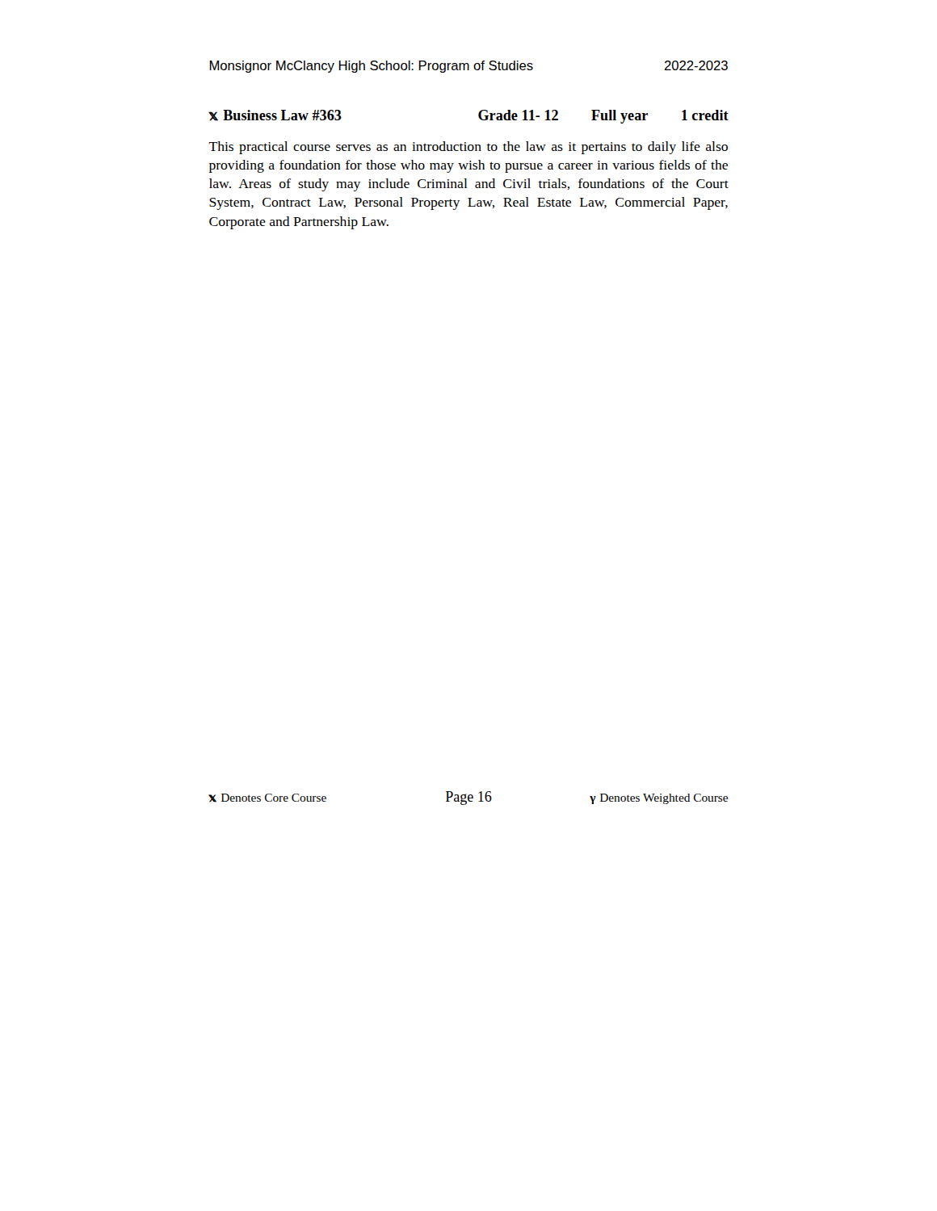Monsignor McClancy High School: Program of Studies 2022-2023
𝕩 Business Law #363 Grade 11- 12 Full year 1 credit
This practical course serves as an introduction to the law as it pertains to daily life also providing a foundation for those who may wish to pursue a career in various fields of the law. Areas of study may include Criminal and Civil trials, foundations of the Court System, Contract Law, Personal Property Law, Real Estate Law, Commercial Paper, Corporate and Partnership Law.
𝕩 Denotes Core Course
Page 16
γ Denotes Weighted Course